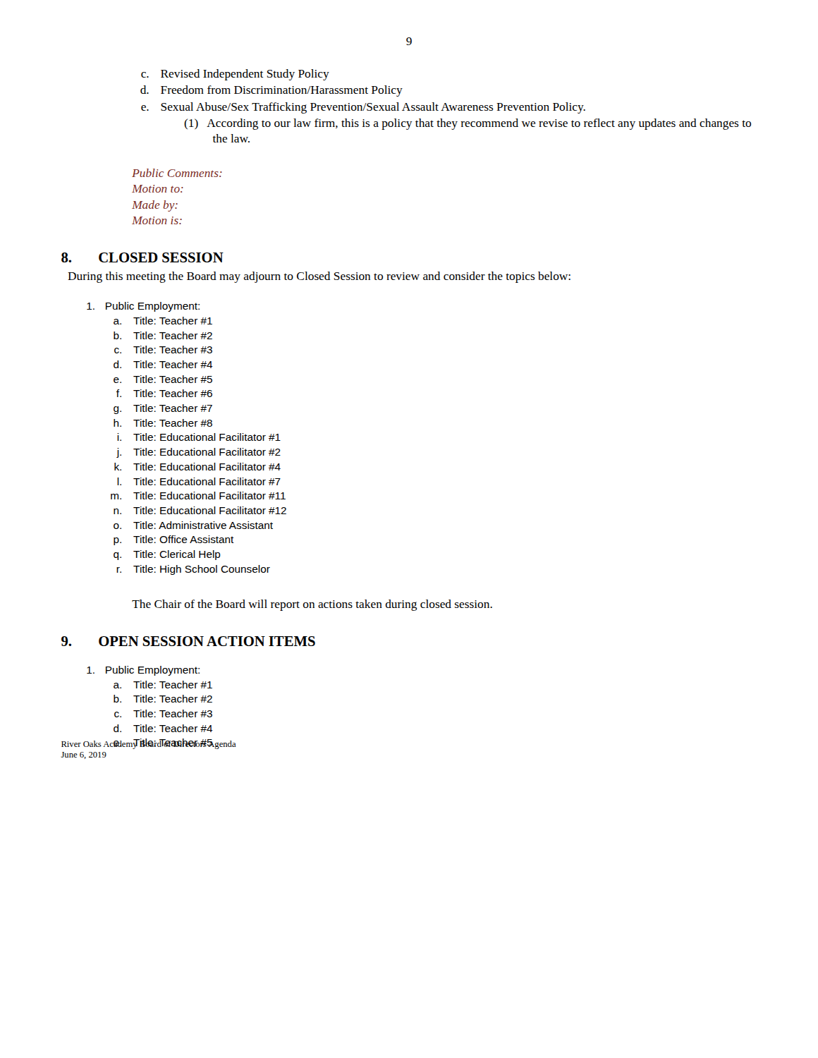9
Revised Independent Study Policy
Freedom from Discrimination/Harassment Policy
Sexual Abuse/Sex Trafficking Prevention/Sexual Assault Awareness Prevention Policy.
(1) According to our law firm, this is a policy that they recommend we revise to reflect any updates and changes to the law.
Public Comments:
Motion to:
Made by:
Motion is:
8.
CLOSED SESSION
During this meeting the Board may adjourn to Closed Session to review and consider the topics below:
Public Employment:
Title: Teacher #1
Title: Teacher #2
Title: Teacher #3
Title: Teacher #4
Title: Teacher #5
Title: Teacher #6
Title: Teacher #7
Title: Teacher #8
Title: Educational Facilitator #1
Title: Educational Facilitator #2
Title: Educational Facilitator #4
Title: Educational Facilitator #7
Title: Educational Facilitator #11
Title: Educational Facilitator #12
Title: Administrative Assistant
Title: Office Assistant
Title: Clerical Help
Title: High School Counselor
The Chair of the Board will report on actions taken during closed session.
9.
OPEN SESSION ACTION ITEMS
Public Employment:
Title: Teacher #1
Title: Teacher #2
Title: Teacher #3
Title: Teacher #4
Title: Teacher #5
River Oaks Academy Board of Directors Agenda
June 6, 2019